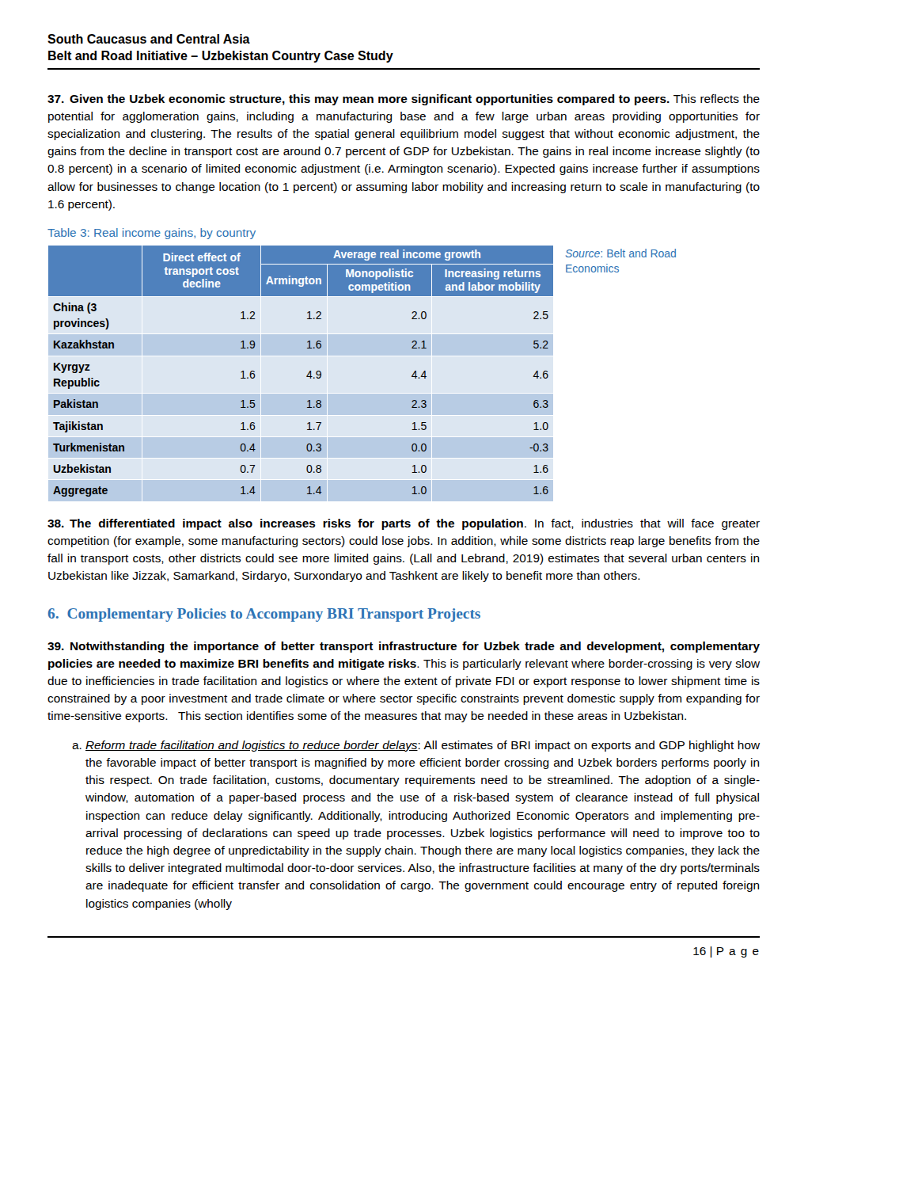South Caucasus and Central Asia
Belt and Road Initiative – Uzbekistan Country Case Study
37. Given the Uzbek economic structure, this may mean more significant opportunities compared to peers. This reflects the potential for agglomeration gains, including a manufacturing base and a few large urban areas providing opportunities for specialization and clustering. The results of the spatial general equilibrium model suggest that without economic adjustment, the gains from the decline in transport cost are around 0.7 percent of GDP for Uzbekistan. The gains in real income increase slightly (to 0.8 percent) in a scenario of limited economic adjustment (i.e. Armington scenario). Expected gains increase further if assumptions allow for businesses to change location (to 1 percent) or assuming labor mobility and increasing return to scale in manufacturing (to 1.6 percent).
Table 3: Real income gains, by country
| | Direct effect of transport cost decline | Average real income growth |
| --- | --- | --- |
| Armington | Monopolistic competition | Increasing returns and labor mobility |
| China (3 provinces) | 1.2 | 1.2 | 2.0 | 2.5 |
| Kazakhstan | 1.9 | 1.6 | 2.1 | 5.2 |
| Kyrgyz Republic | 1.6 | 4.9 | 4.4 | 4.6 |
| Pakistan | 1.5 | 1.8 | 2.3 | 6.3 |
| Tajikistan | 1.6 | 1.7 | 1.5 | 1.0 |
| Turkmenistan | 0.4 | 0.3 | 0.0 | -0.3 |
| Uzbekistan | 0.7 | 0.8 | 1.0 | 1.6 |
| Aggregate | 1.4 | 1.4 | 1.0 | 1.6 |
Source: Belt and Road Economics
38. The differentiated impact also increases risks for parts of the population. In fact, industries that will face greater competition (for example, some manufacturing sectors) could lose jobs. In addition, while some districts reap large benefits from the fall in transport costs, other districts could see more limited gains. (Lall and Lebrand, 2019) estimates that several urban centers in Uzbekistan like Jizzak, Samarkand, Sirdaryo, Surxondaryo and Tashkent are likely to benefit more than others.
6. Complementary Policies to Accompany BRI Transport Projects
39. Notwithstanding the importance of better transport infrastructure for Uzbek trade and development, complementary policies are needed to maximize BRI benefits and mitigate risks. This is particularly relevant where border-crossing is very slow due to inefficiencies in trade facilitation and logistics or where the extent of private FDI or export response to lower shipment time is constrained by a poor investment and trade climate or where sector specific constraints prevent domestic supply from expanding for time-sensitive exports. This section identifies some of the measures that may be needed in these areas in Uzbekistan.
Reform trade facilitation and logistics to reduce border delays: All estimates of BRI impact on exports and GDP highlight how the favorable impact of better transport is magnified by more efficient border crossing and Uzbek borders performs poorly in this respect. On trade facilitation, customs, documentary requirements need to be streamlined. The adoption of a single-window, automation of a paper-based process and the use of a risk-based system of clearance instead of full physical inspection can reduce delay significantly. Additionally, introducing Authorized Economic Operators and implementing pre-arrival processing of declarations can speed up trade processes. Uzbek logistics performance will need to improve too to reduce the high degree of unpredictability in the supply chain. Though there are many local logistics companies, they lack the skills to deliver integrated multimodal door-to-door services. Also, the infrastructure facilities at many of the dry ports/terminals are inadequate for efficient transfer and consolidation of cargo. The government could encourage entry of reputed foreign logistics companies (wholly
16 | P a g e